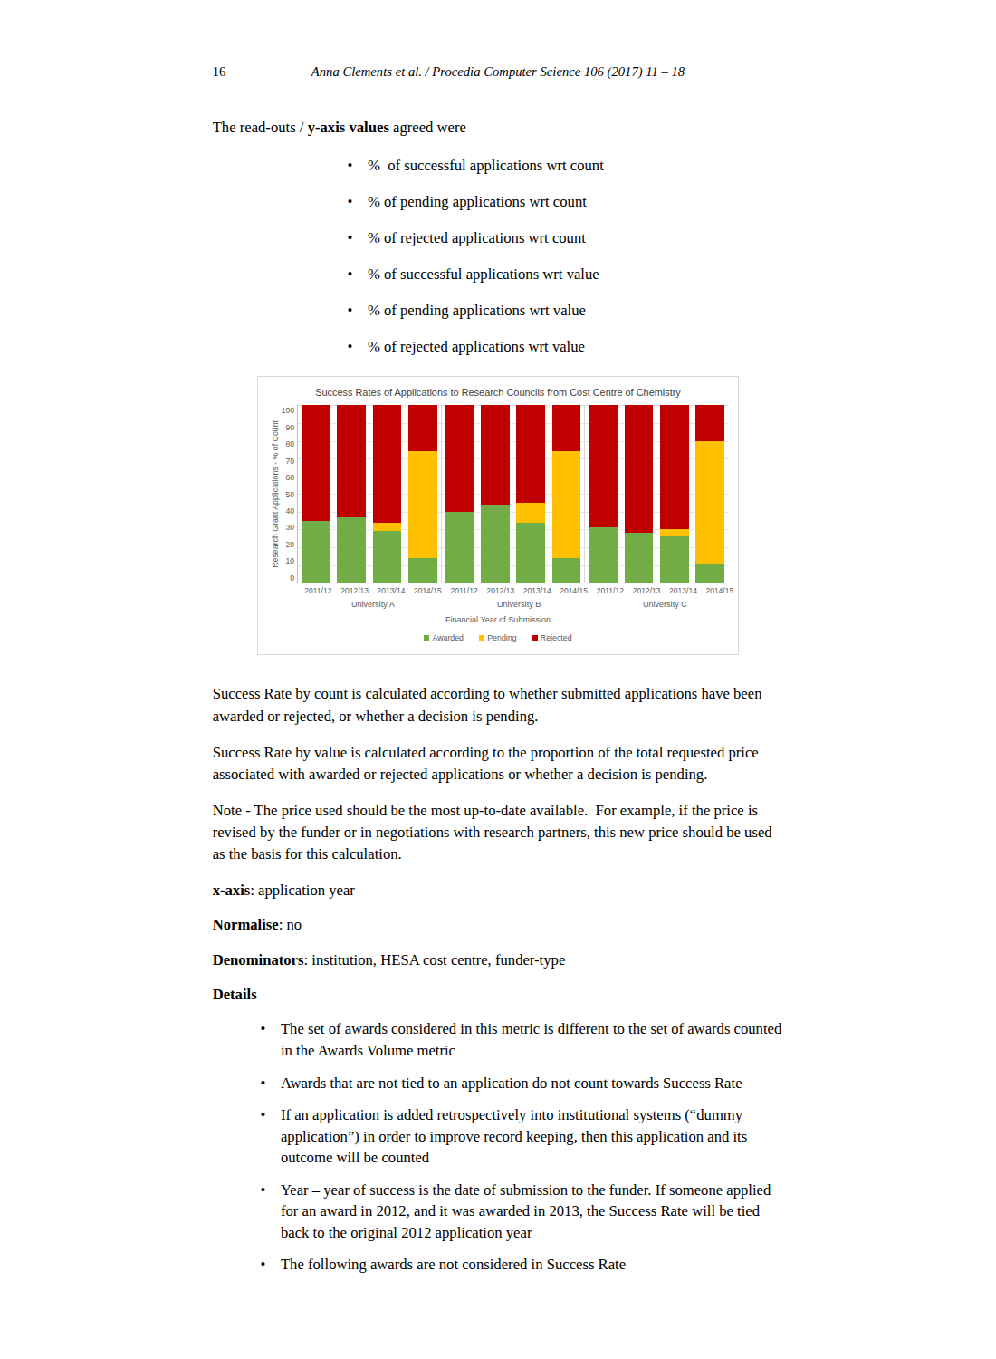16
Anna Clements et al. / Procedia Computer Science 106 (2017) 11 – 18
The read-outs / y-axis values agreed were
% of successful applications wrt count
% of pending applications wrt count
% of rejected applications wrt count
% of successful applications wrt value
% of pending applications wrt value
% of rejected applications wrt value
Success Rates of Applications to Research Councils from Cost Centre of Chemistry
Research Grant Applications - % of Count
1009080706050403020100
2011/122012/132013/142014/15
University A
2011/122012/132013/142014/15
University B
2011/122012/132013/142014/15
University C
Financial Year of Submission
Awarded
Pending
Rejected
Success Rate by count is calculated according to whether submitted applications have been awarded or rejected, or whether a decision is pending.
Success Rate by value is calculated according to the proportion of the total requested price associated with awarded or rejected applications or whether a decision is pending.
Note - The price used should be the most up-to-date available. For example, if the price is revised by the funder or in negotiations with research partners, this new price should be used as the basis for this calculation.
x-axis: application year
Normalise: no
Denominators: institution, HESA cost centre, funder-type
Details
The set of awards considered in this metric is different to the set of awards counted in the Awards Volume metric
Awards that are not tied to an application do not count towards Success Rate
If an application is added retrospectively into institutional systems (“dummy application”) in order to improve record keeping, then this application and its outcome will be counted
Year – year of success is the date of submission to the funder. If someone applied for an award in 2012, and it was awarded in 2013, the Success Rate will be tied back to the original 2012 application year
The following awards are not considered in Success Rate